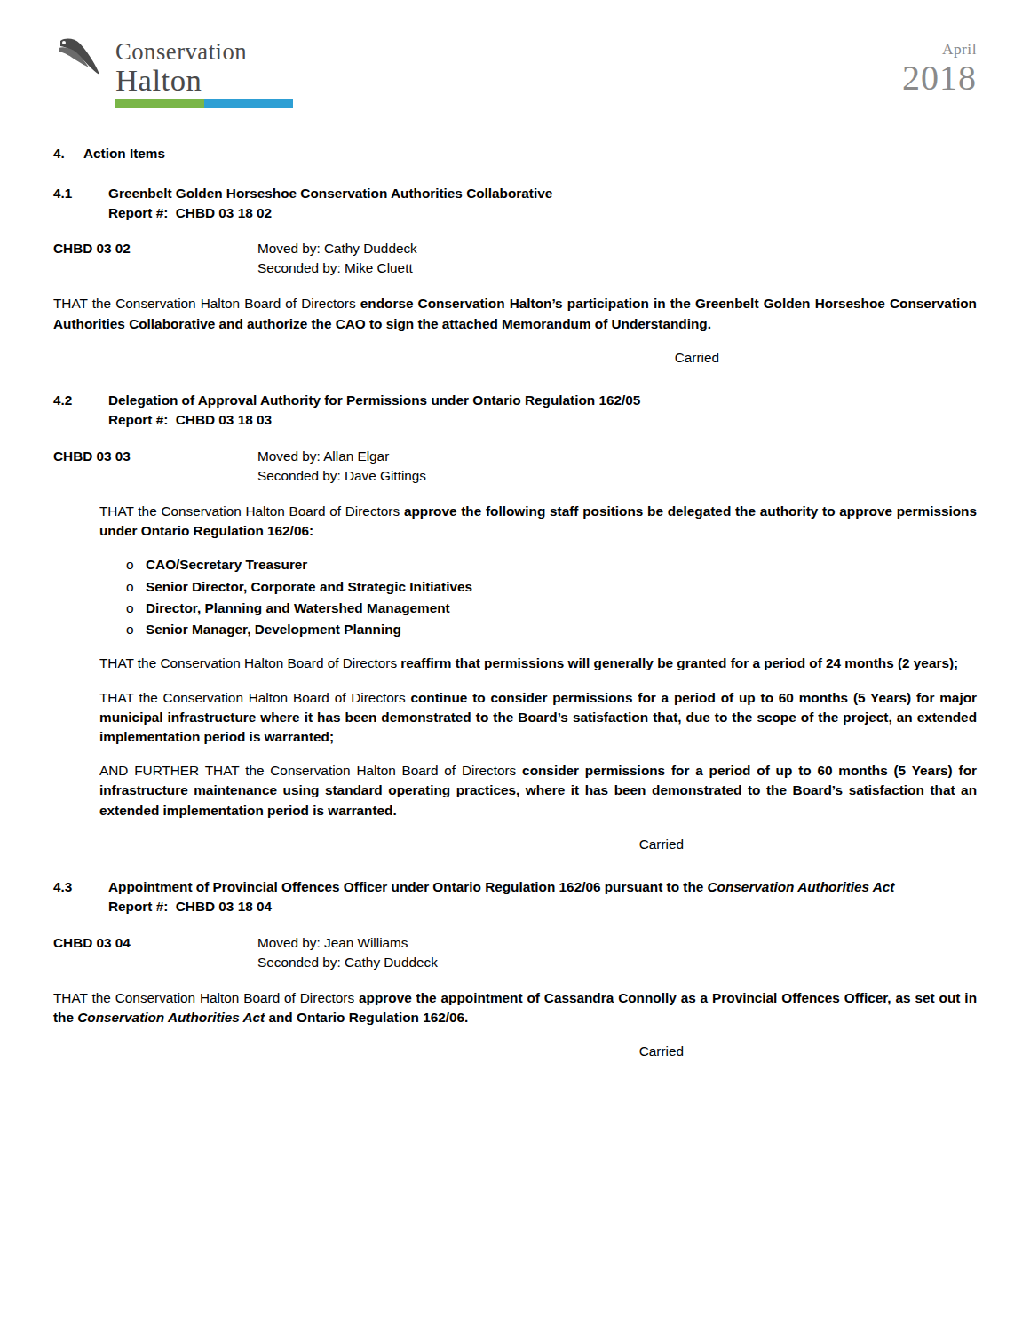Conservation
Halton
April
2018
4. Action Items
4.1
Greenbelt Golden Horseshoe Conservation Authorities Collaborative Report #: CHBD 03 18 02
CHBD 03 02
Moved by: Cathy Duddeck
Seconded by: Mike Cluett
THAT the Conservation Halton Board of Directors endorse Conservation Halton’s participation in the Greenbelt Golden Horseshoe Conservation Authorities Collaborative and authorize the CAO to sign the attached Memorandum of Understanding.
Carried
4.2
Delegation of Approval Authority for Permissions under Ontario Regulation 162/05 Report #: CHBD 03 18 03
CHBD 03 03
Moved by: Allan Elgar
Seconded by: Dave Gittings
THAT the Conservation Halton Board of Directors approve the following staff positions be delegated the authority to approve permissions under Ontario Regulation 162/06:
CAO/Secretary Treasurer
Senior Director, Corporate and Strategic Initiatives
Director, Planning and Watershed Management
Senior Manager, Development Planning
THAT the Conservation Halton Board of Directors reaffirm that permissions will generally be granted for a period of 24 months (2 years);
THAT the Conservation Halton Board of Directors continue to consider permissions for a period of up to 60 months (5 Years) for major municipal infrastructure where it has been demonstrated to the Board’s satisfaction that, due to the scope of the project, an extended implementation period is warranted;
AND FURTHER THAT the Conservation Halton Board of Directors consider permissions for a period of up to 60 months (5 Years) for infrastructure maintenance using standard operating practices, where it has been demonstrated to the Board’s satisfaction that an extended implementation period is warranted.
Carried
4.3
Appointment of Provincial Offences Officer under Ontario Regulation 162/06 pursuant to the Conservation Authorities Act Report #: CHBD 03 18 04
CHBD 03 04
Moved by: Jean Williams
Seconded by: Cathy Duddeck
THAT the Conservation Halton Board of Directors approve the appointment of Cassandra Connolly as a Provincial Offences Officer, as set out in the Conservation Authorities Act and Ontario Regulation 162/06.
Carried